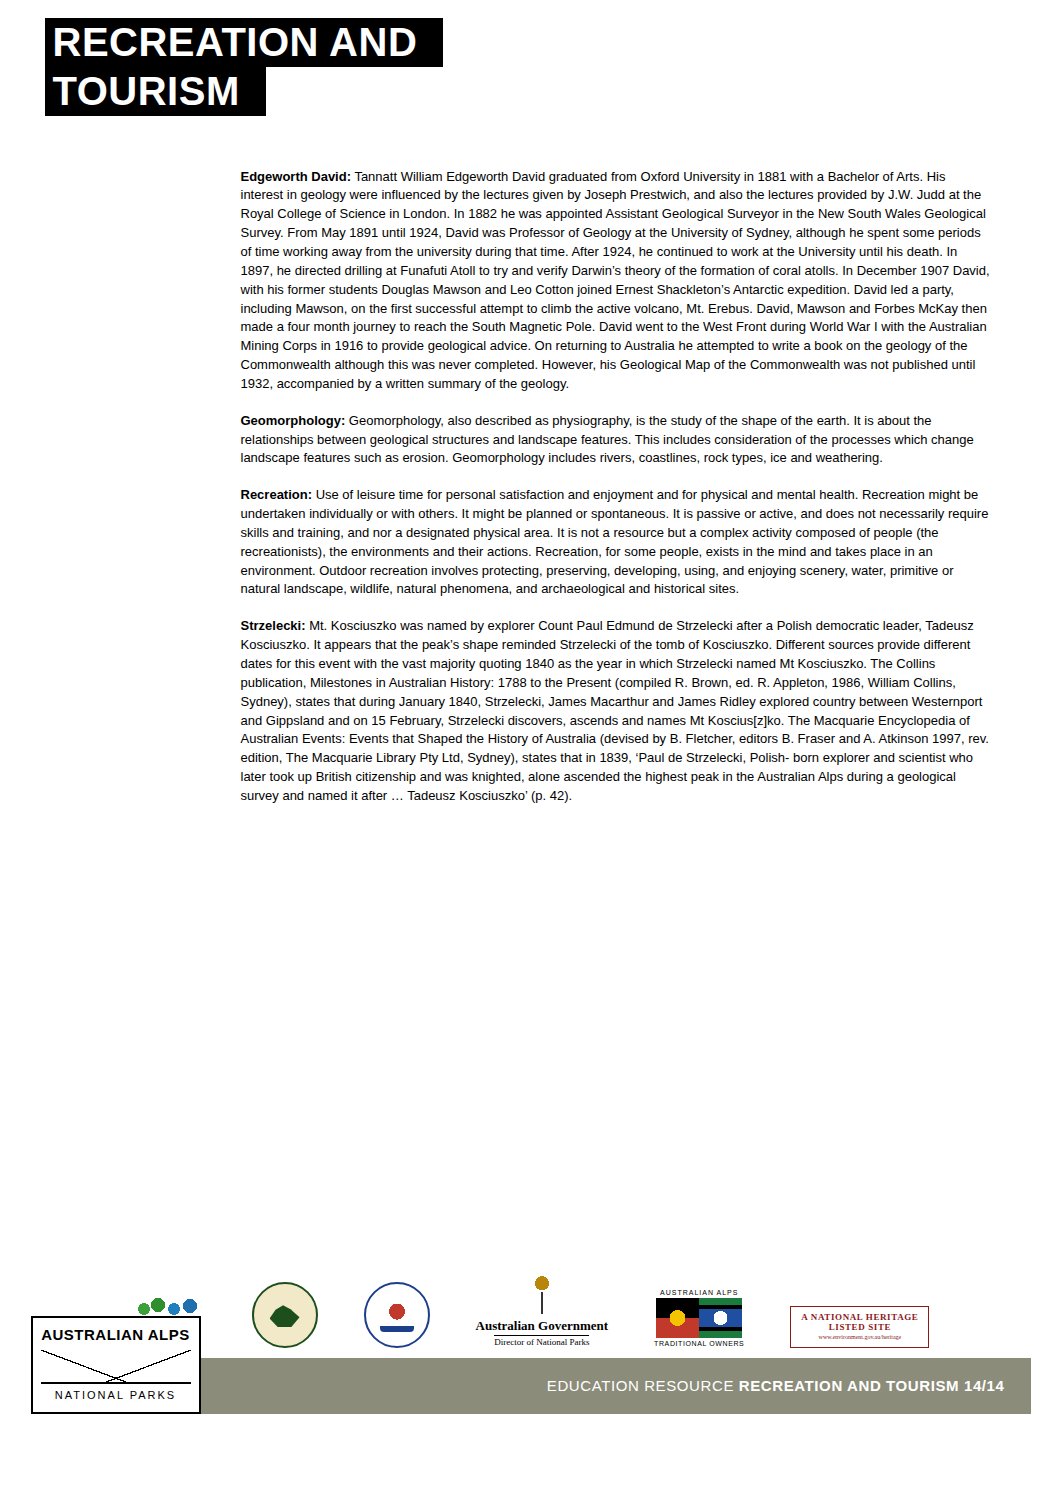Recreation and
Tourism
Edgeworth David: Tannatt William Edgeworth David graduated from Oxford University in 1881 with a Bachelor of Arts. His interest in geology were influenced by the lectures given by Joseph Prestwich, and also the lectures provided by J.W. Judd at the Royal College of Science in London. In 1882 he was appointed Assistant Geological Surveyor in the New South Wales Geological Survey. From May 1891 until 1924, David was Professor of Geology at the University of Sydney, although he spent some periods of time working away from the university during that time. After 1924, he continued to work at the University until his death. In 1897, he directed drilling at Funafuti Atoll to try and verify Darwin’s theory of the formation of coral atolls. In December 1907 David, with his former students Douglas Mawson and Leo Cotton joined Ernest Shackleton’s Antarctic expedition. David led a party, including Mawson, on the first successful attempt to climb the active volcano, Mt. Erebus. David, Mawson and Forbes McKay then made a four month journey to reach the South Magnetic Pole. David went to the West Front during World War I with the Australian Mining Corps in 1916 to provide geological advice. On returning to Australia he attempted to write a book on the geology of the Commonwealth although this was never completed. However, his Geological Map of the Commonwealth was not published until 1932, accompanied by a written summary of the geology.
Geomorphology: Geomorphology, also described as physiography, is the study of the shape of the earth. It is about the relationships between geological structures and landscape features. This includes consideration of the processes which change landscape features such as erosion. Geomorphology includes rivers, coastlines, rock types, ice and weathering.
Recreation: Use of leisure time for personal satisfaction and enjoyment and for physical and mental health. Recreation might be undertaken individually or with others. It might be planned or spontaneous. It is passive or active, and does not necessarily require skills and training, and nor a designated physical area. It is not a resource but a complex activity composed of people (the recreationists), the environments and their actions. Recreation, for some people, exists in the mind and takes place in an environment. Outdoor recreation involves protecting, preserving, developing, using, and enjoying scenery, water, primitive or natural landscape, wildlife, natural phenomena, and archaeological and historical sites.
Strzelecki: Mt. Kosciuszko was named by explorer Count Paul Edmund de Strzelecki after a Polish democratic leader, Tadeusz Kosciuszko. It appears that the peak’s shape reminded Strzelecki of the tomb of Kosciuszko. Different sources provide different dates for this event with the vast majority quoting 1840 as the year in which Strzelecki named Mt Kosciuszko. The Collins publication, Milestones in Australian History: 1788 to the Present (compiled R. Brown, ed. R. Appleton, 1986, William Collins, Sydney), states that during January 1840, Strzelecki, James Macarthur and James Ridley explored country between Westernport and Gippsland and on 15 February, Strzelecki discovers, ascends and names Mt Koscius[z]ko. The Macquarie Encyclopedia of Australian Events: Events that Shaped the History of Australia (devised by B. Fletcher, editors B. Fraser and A. Atkinson 1997, rev. edition, The Macquarie Library Pty Ltd, Sydney), states that in 1839, ‘Paul de Strzelecki, Polish- born explorer and scientist who later took up British citizenship and was knighted, alone ascended the highest peak in the Australian Alps during a geological survey and named it after … Tadeusz Kosciuszko’ (p. 42).
Parks
VICTORIA
Australian Government
Director of National Parks
Australian Alps
Traditional Owners
A National Heritage
Listed Site
www.environment.gov.au/heritage
Australian Alps
National Parks
Education Resource Recreation and Tourism 14/14